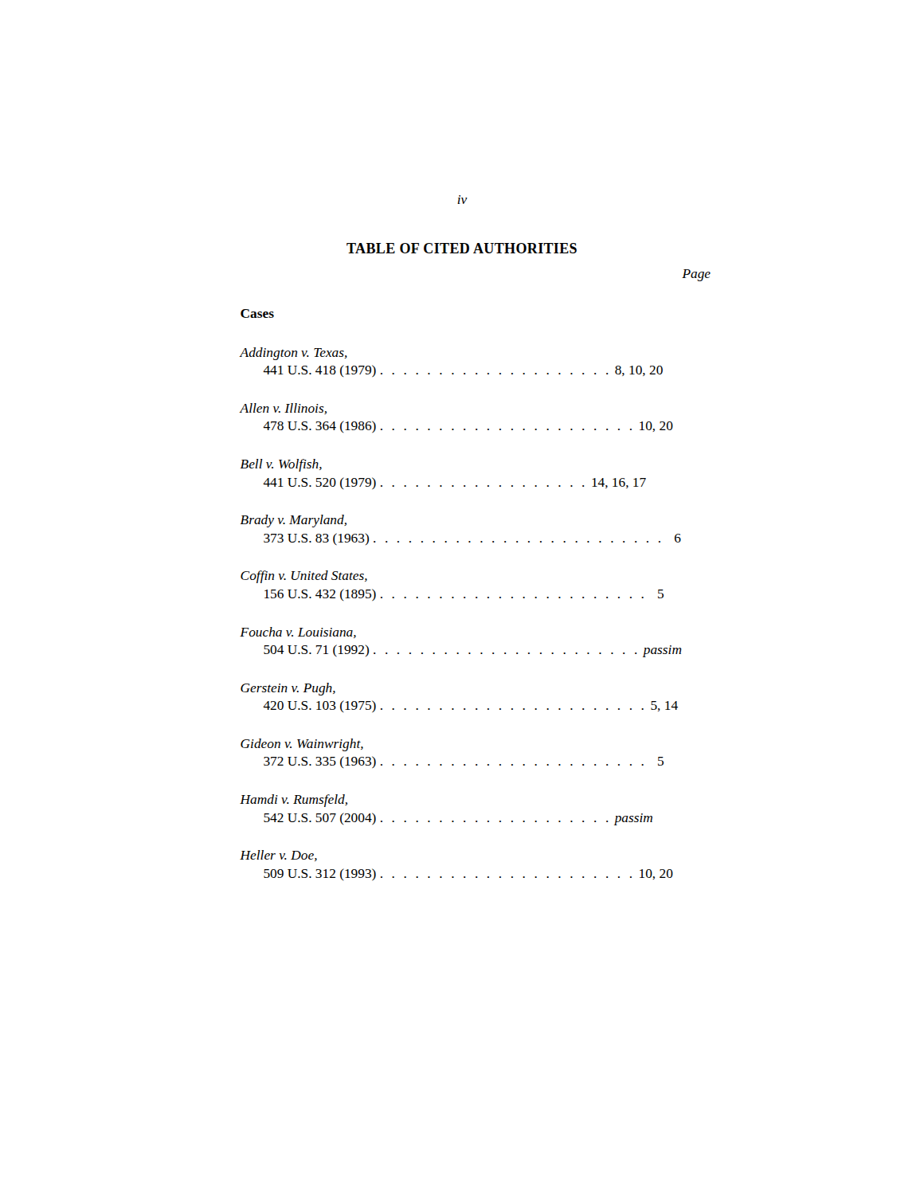iv
TABLE OF CITED AUTHORITIES
Page
Cases
Addington v. Texas, 441 U.S. 418 (1979) . . . . . . . . . . . . . . . . . . . . 8, 10, 20
Allen v. Illinois, 478 U.S. 364 (1986) . . . . . . . . . . . . . . . . . . . . . . 10, 20
Bell v. Wolfish, 441 U.S. 520 (1979) . . . . . . . . . . . . . . . . . . 14, 16, 17
Brady v. Maryland, 373 U.S. 83 (1963) . . . . . . . . . . . . . . . . . . . . . . . . . 6
Coffin v. United States, 156 U.S. 432 (1895) . . . . . . . . . . . . . . . . . . . . . . . 5
Foucha v. Louisiana, 504 U.S. 71 (1992) . . . . . . . . . . . . . . . . . . . . . . . passim
Gerstein v. Pugh, 420 U.S. 103 (1975) . . . . . . . . . . . . . . . . . . . . . . . 5, 14
Gideon v. Wainwright, 372 U.S. 335 (1963) . . . . . . . . . . . . . . . . . . . . . . . 5
Hamdi v. Rumsfeld, 542 U.S. 507 (2004) . . . . . . . . . . . . . . . . . . . . passim
Heller v. Doe, 509 U.S. 312 (1993) . . . . . . . . . . . . . . . . . . . . . . 10, 20